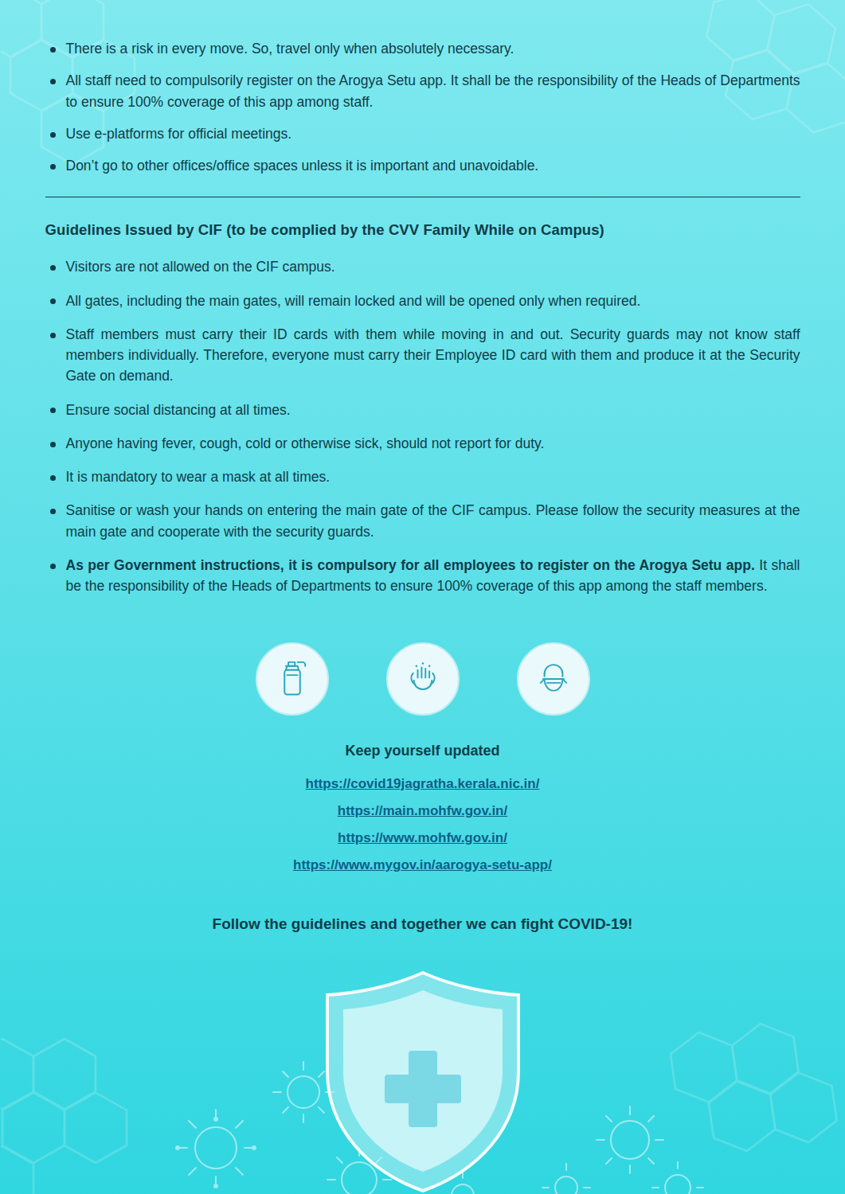There is a risk in every move. So, travel only when absolutely necessary.
All staff need to compulsorily register on the Arogya Setu app. It shall be the responsibility of the Heads of Departments to ensure 100% coverage of this app among staff.
Use e-platforms for official meetings.
Don’t go to other offices/office spaces unless it is important and unavoidable.
Guidelines Issued by CIF (to be complied by the CVV Family While on Campus)
Visitors are not allowed on the CIF campus.
All gates, including the main gates, will remain locked and will be opened only when required.
Staff members must carry their ID cards with them while moving in and out. Security guards may not know staff members individually. Therefore, everyone must carry their Employee ID card with them and produce it at the Security Gate on demand.
Ensure social distancing at all times.
Anyone having fever, cough, cold or otherwise sick, should not report for duty.
It is mandatory to wear a mask at all times.
Sanitise or wash your hands on entering the main gate of the CIF campus. Please follow the security measures at the main gate and cooperate with the security guards.
As per Government instructions, it is compulsory for all employees to register on the Arogya Setu app. It shall be the responsibility of the Heads of Departments to ensure 100% coverage of this app among the staff members.
Keep yourself updated
https://covid19jagratha.kerala.nic.in/
https://main.mohfw.gov.in/
https://www.mohfw.gov.in/
https://www.mygov.in/aarogya-setu-app/
Follow the guidelines and together we can fight COVID-19!